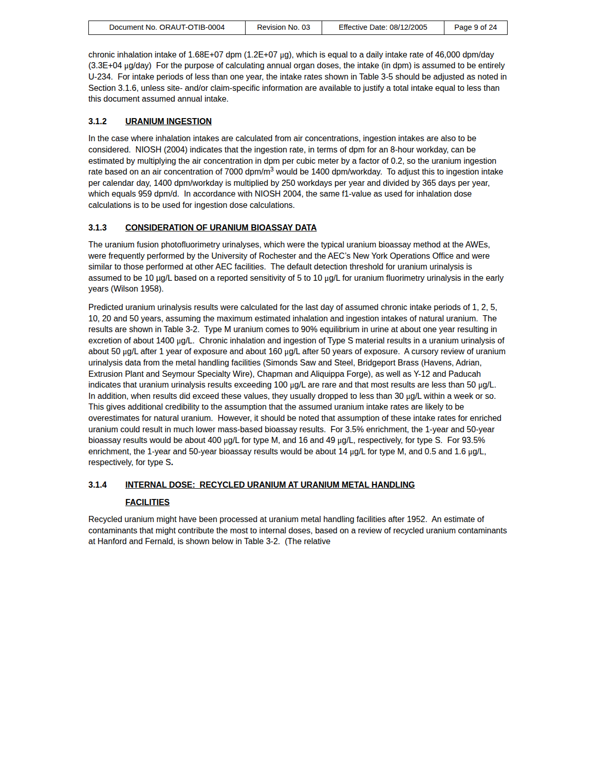| Document No. ORAUT-OTIB-0004 | Revision No. 03 | Effective Date: 08/12/2005 | Page 9 of 24 |
chronic inhalation intake of 1.68E+07 dpm (1.2E+07 μg), which is equal to a daily intake rate of 46,000 dpm/day (3.3E+04 μg/day) For the purpose of calculating annual organ doses, the intake (in dpm) is assumed to be entirely U-234. For intake periods of less than one year, the intake rates shown in Table 3-5 should be adjusted as noted in Section 3.1.6, unless site- and/or claim-specific information are available to justify a total intake equal to less than this document assumed annual intake.
3.1.2 URANIUM INGESTION
In the case where inhalation intakes are calculated from air concentrations, ingestion intakes are also to be considered. NIOSH (2004) indicates that the ingestion rate, in terms of dpm for an 8-hour workday, can be estimated by multiplying the air concentration in dpm per cubic meter by a factor of 0.2, so the uranium ingestion rate based on an air concentration of 7000 dpm/m3 would be 1400 dpm/workday. To adjust this to ingestion intake per calendar day, 1400 dpm/workday is multiplied by 250 workdays per year and divided by 365 days per year, which equals 959 dpm/d. In accordance with NIOSH 2004, the same f1-value as used for inhalation dose calculations is to be used for ingestion dose calculations.
3.1.3 CONSIDERATION OF URANIUM BIOASSAY DATA
The uranium fusion photofluorimetry urinalyses, which were the typical uranium bioassay method at the AWEs, were frequently performed by the University of Rochester and the AEC’s New York Operations Office and were similar to those performed at other AEC facilities. The default detection threshold for uranium urinalysis is assumed to be 10 µg/L based on a reported sensitivity of 5 to 10 μg/L for uranium fluorimetry urinalysis in the early years (Wilson 1958).
Predicted uranium urinalysis results were calculated for the last day of assumed chronic intake periods of 1, 2, 5, 10, 20 and 50 years, assuming the maximum estimated inhalation and ingestion intakes of natural uranium. The results are shown in Table 3-2. Type M uranium comes to 90% equilibrium in urine at about one year resulting in excretion of about 1400 μg/L. Chronic inhalation and ingestion of Type S material results in a uranium urinalysis of about 50 μg/L after 1 year of exposure and about 160 μg/L after 50 years of exposure. A cursory review of uranium urinalysis data from the metal handling facilities (Simonds Saw and Steel, Bridgeport Brass (Havens, Adrian, Extrusion Plant and Seymour Specialty Wire), Chapman and Aliquippa Forge), as well as Y-12 and Paducah indicates that uranium urinalysis results exceeding 100 μg/L are rare and that most results are less than 50 μg/L. In addition, when results did exceed these values, they usually dropped to less than 30 μg/L within a week or so. This gives additional credibility to the assumption that the assumed uranium intake rates are likely to be overestimates for natural uranium. However, it should be noted that assumption of these intake rates for enriched uranium could result in much lower mass-based bioassay results. For 3.5% enrichment, the 1-year and 50-year bioassay results would be about 400 μg/L for type M, and 16 and 49 μg/L, respectively, for type S. For 93.5% enrichment, the 1-year and 50-year bioassay results would be about 14 μg/L for type M, and 0.5 and 1.6 μg/L, respectively, for type S.
3.1.4 INTERNAL DOSE: RECYCLED URANIUM AT URANIUM METAL HANDLING
FACILITIES
Recycled uranium might have been processed at uranium metal handling facilities after 1952. An estimate of contaminants that might contribute the most to internal doses, based on a review of recycled uranium contaminants at Hanford and Fernald, is shown below in Table 3-2. (The relative